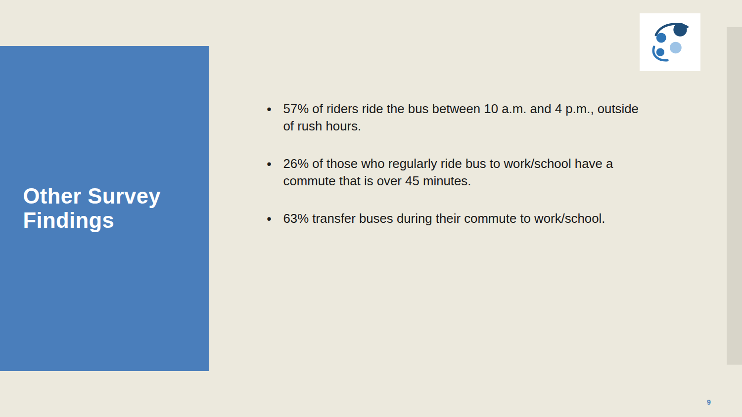Other Survey
Findings
57% of riders ride the bus between 10 a.m. and 4 p.m., outside of rush hours.
26% of those who regularly ride bus to work/school have a commute that is over 45 minutes.
63% transfer buses during their commute to work/school.
9